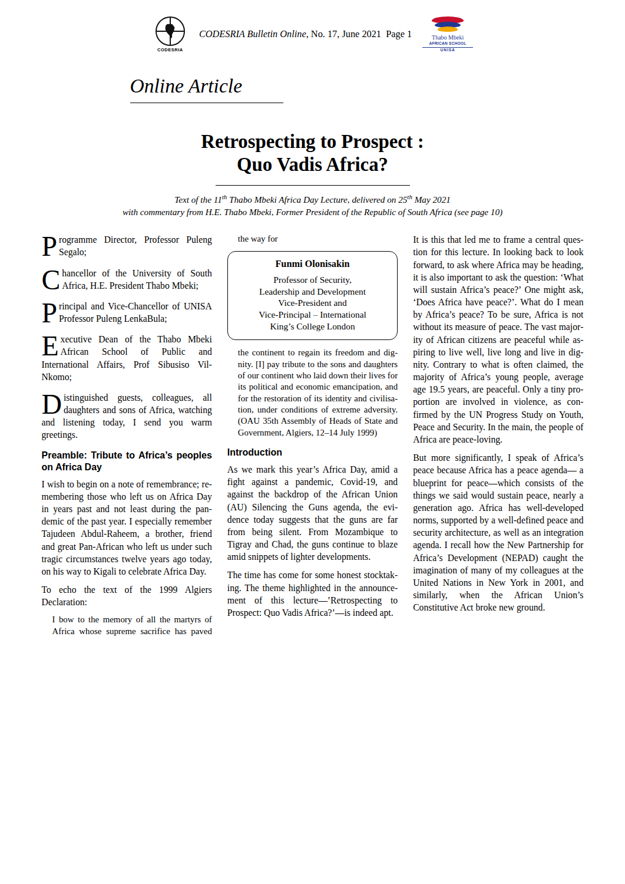CODESRIA
CODESRIA Bulletin Online, No. 17, June 2021 Page 1
Thabo Mbeki
African School
UNISA
Online Article
Retrospecting to Prospect :
Quo Vadis Africa?
Text of the 11th Thabo Mbeki Africa Day Lecture, delivered on 25th May 2021
with commentary from H.E. Thabo Mbeki, Former President of the Republic of South Africa (see page 10)
Programme Director, Professor Puleng Segalo;
Chancellor of the University of South Africa, H.E. President Thabo Mbeki;
Principal and Vice-Chancellor of UNISA Professor Puleng LenkaBula;
Executive Dean of the Thabo Mbeki African School of Public and International Affairs, Prof Sibusiso Vil-Nkomo;
Distinguished guests, colleagues, all daughters and sons of Africa, watching and listening today, I send you warm greetings.
Preamble: Tribute to Africa’s peoples on Africa Day
I wish to begin on a note of remembrance; remembering those who left us on Africa Day in years past and not least during the pandemic of the past year. I especially remember Tajudeen Abdul-Raheem, a brother, friend and great Pan-African who left us under such tragic circumstances twelve years ago today, on his way to Kigali to celebrate Africa Day.
To echo the text of the 1999 Algiers Declaration:
I bow to the memory of all the martyrs of Africa whose supreme sacrifice has paved the way for
Funmi Olonisakin
Professor of Security,
Leadership and Development
Vice-President and
Vice-Principal – International
King’s College London
the continent to regain its freedom and dignity. [I] pay tribute to the sons and daughters of our continent who laid down their lives for its political and economic emancipation, and for the restoration of its identity and civilisation, under conditions of extreme adversity. (OAU 35th Assembly of Heads of State and Government, Algiers, 12–14 July 1999)
Introduction
As we mark this year’s Africa Day, amid a fight against a pandemic, Covid-19, and against the backdrop of the African Union (AU) Silencing the Guns agenda, the evidence today suggests that the guns are far from being silent. From Mozambique to Tigray and Chad, the guns continue to blaze amid snippets of lighter developments.
The time has come for some honest stocktaking. The theme highlighted in the announcement of this lecture—’Retrospecting to Prospect: Quo Vadis Africa?’—is indeed apt.
It is this that led me to frame a central question for this lecture. In looking back to look forward, to ask where Africa may be heading, it is also important to ask the question: ‘What will sustain Africa’s peace?’ One might ask, ‘Does Africa have peace?’. What do I mean by Africa’s peace? To be sure, Africa is not without its measure of peace. The vast majority of African citizens are peaceful while aspiring to live well, live long and live in dignity. Contrary to what is often claimed, the majority of Africa’s young people, average age 19.5 years, are peaceful. Only a tiny proportion are involved in violence, as confirmed by the UN Progress Study on Youth, Peace and Security. In the main, the people of Africa are peace-loving.
But more significantly, I speak of Africa’s peace because Africa has a peace agenda— a blueprint for peace—which consists of the things we said would sustain peace, nearly a generation ago. Africa has well-developed norms, supported by a well-defined peace and security architecture, as well as an integration agenda. I recall how the New Partnership for Africa’s Development (NEPAD) caught the imagination of many of my colleagues at the United Nations in New York in 2001, and similarly, when the African Union’s Constitutive Act broke new ground.